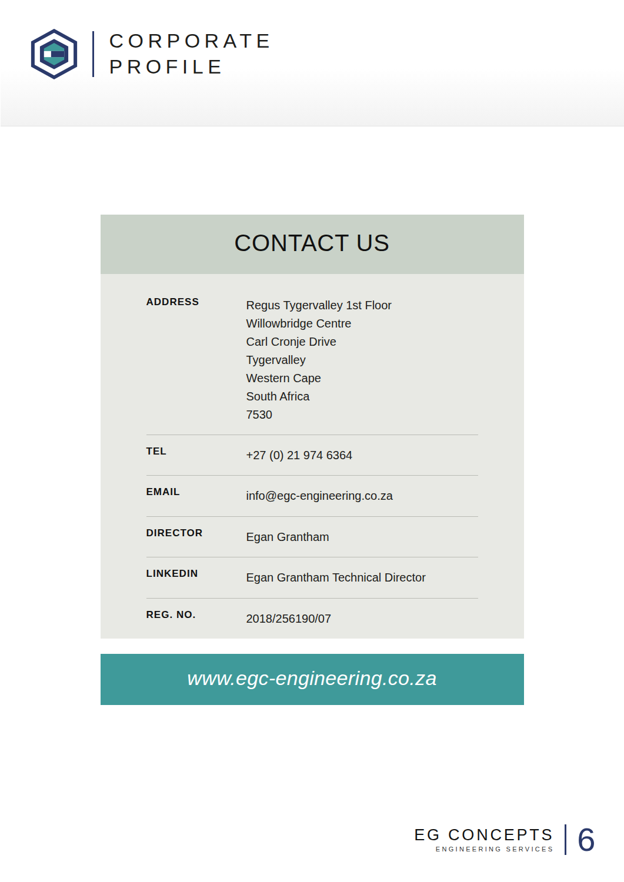Corporate
Profile
CONTACT US
| ADDRESS | Regus Tygervalley 1st Floor Willowbridge Centre Carl Cronje Drive Tygervalley Western Cape South Africa 7530 |
| TEL | +27 (0) 21 974 6364 |
| EMAIL | info@egc-engineering.co.za |
| DIRECTOR | Egan Grantham |
| LINKEDIN | Egan Grantham Technical Director |
| REG. NO. | 2018/256190/07 |
www.egc-engineering.co.za
EG CONCEPTS
ENGINEERING SERVICES
6